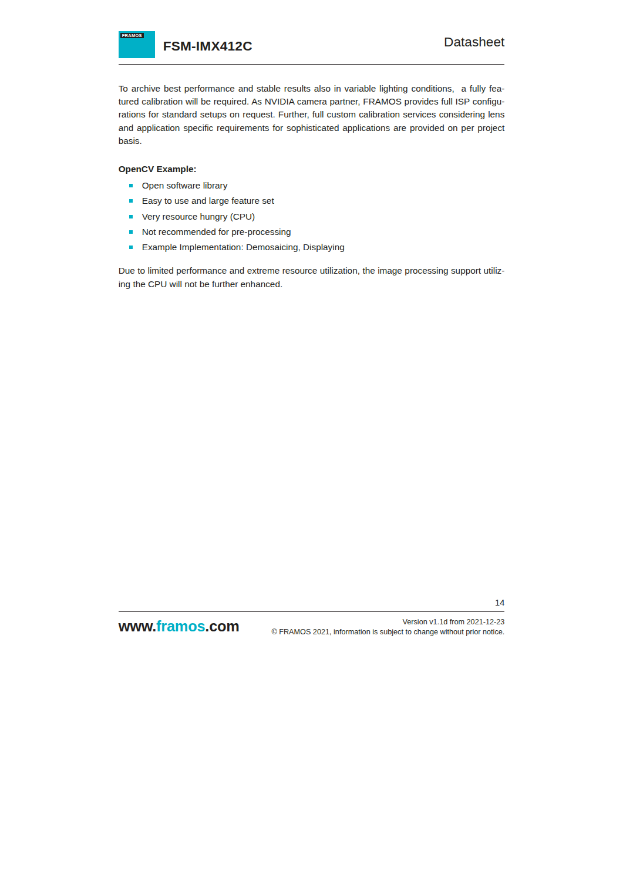FSM-IMX412C
Datasheet
To archive best performance and stable results also in variable lighting conditions, a fully featured calibration will be required. As NVIDIA camera partner, FRAMOS provides full ISP configurations for standard setups on request. Further, full custom calibration services considering lens and application specific requirements for sophisticated applications are provided on per project basis.
OpenCV Example:
Open software library
Easy to use and large feature set
Very resource hungry (CPU)
Not recommended for pre-processing
Example Implementation: Demosaicing, Displaying
Due to limited performance and extreme resource utilization, the image processing support utilizing the CPU will not be further enhanced.
14
www. framos.com
Version v1.1d from 2021-12-23
© FRAMOS 2021, information is subject to change without prior notice.